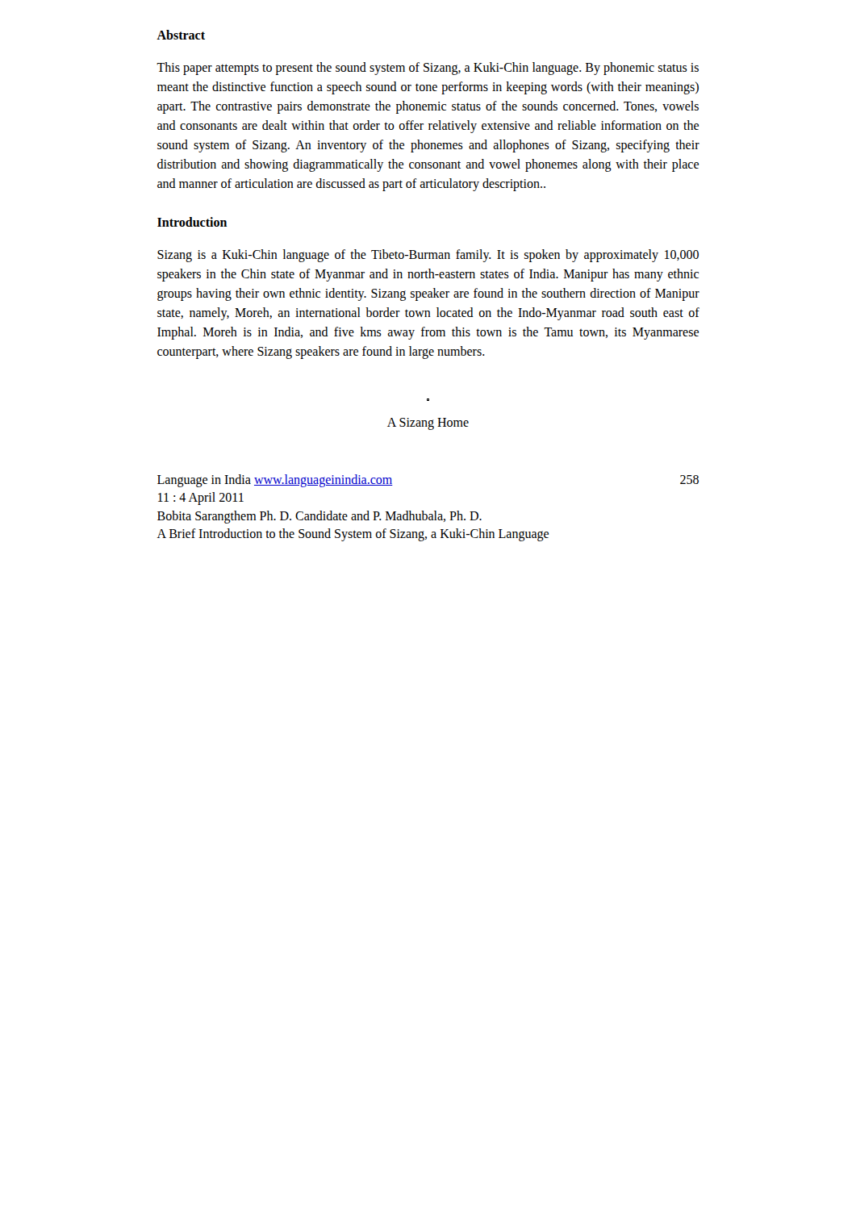Abstract
This paper attempts to present the sound system of Sizang, a Kuki-Chin language. By phonemic status is meant the distinctive function a speech sound or tone performs in keeping words (with their meanings) apart. The contrastive pairs demonstrate the phonemic status of the sounds concerned. Tones, vowels and consonants are dealt within that order to offer relatively extensive and reliable information on the sound system of Sizang. An inventory of the phonemes and allophones of Sizang, specifying their distribution and showing diagrammatically the consonant and vowel phonemes along with their place and manner of articulation are discussed as part of articulatory description..
Introduction
Sizang is a Kuki-Chin language of the Tibeto-Burman family. It is spoken by approximately 10,000 speakers in the Chin state of Myanmar and in north-eastern states of India. Manipur has many ethnic groups having their own ethnic identity. Sizang speaker are found in the southern direction of Manipur state, namely, Moreh, an international border town located on the Indo-Myanmar road south east of Imphal. Moreh is in India, and five kms away from this town is the Tamu town, its Myanmarese counterpart, where Sizang speakers are found in large numbers.
A Sizang Home
258
Language in India www.languageinindia.com
11 : 4 April 2011
Bobita Sarangthem Ph. D. Candidate and P. Madhubala, Ph. D.
A Brief Introduction to the Sound System of Sizang, a Kuki-Chin Language